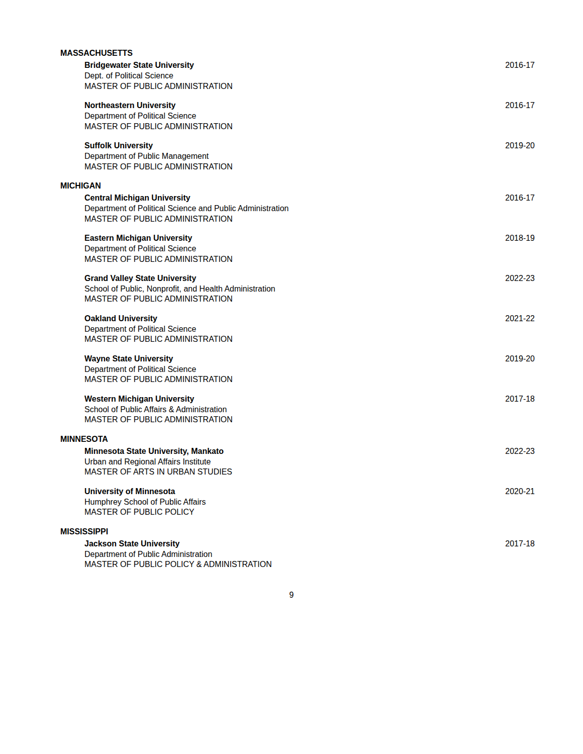MASSACHUSETTS
2016-17 Bridgewater State University Dept. of Political Science MASTER OF PUBLIC ADMINISTRATION
2016-17 Northeastern University Department of Political Science MASTER OF PUBLIC ADMINISTRATION
2019-20 Suffolk University Department of Public Management MASTER OF PUBLIC ADMINISTRATION
MICHIGAN
2016-17 Central Michigan University Department of Political Science and Public Administration MASTER OF PUBLIC ADMINISTRATION
2018-19 Eastern Michigan University Department of Political Science MASTER OF PUBLIC ADMINISTRATION
2022-23 Grand Valley State University School of Public, Nonprofit, and Health Administration MASTER OF PUBLIC ADMINISTRATION
2021-22 Oakland University Department of Political Science MASTER OF PUBLIC ADMINISTRATION
2019-20 Wayne State University Department of Political Science MASTER OF PUBLIC ADMINISTRATION
2017-18 Western Michigan University School of Public Affairs & Administration MASTER OF PUBLIC ADMINISTRATION
MINNESOTA
2022-23 Minnesota State University, Mankato Urban and Regional Affairs Institute MASTER OF ARTS IN URBAN STUDIES
2020-21 University of Minnesota Humphrey School of Public Affairs MASTER OF PUBLIC POLICY
MISSISSIPPI
2017-18 Jackson State University Department of Public Administration MASTER OF PUBLIC POLICY & ADMINISTRATION
9